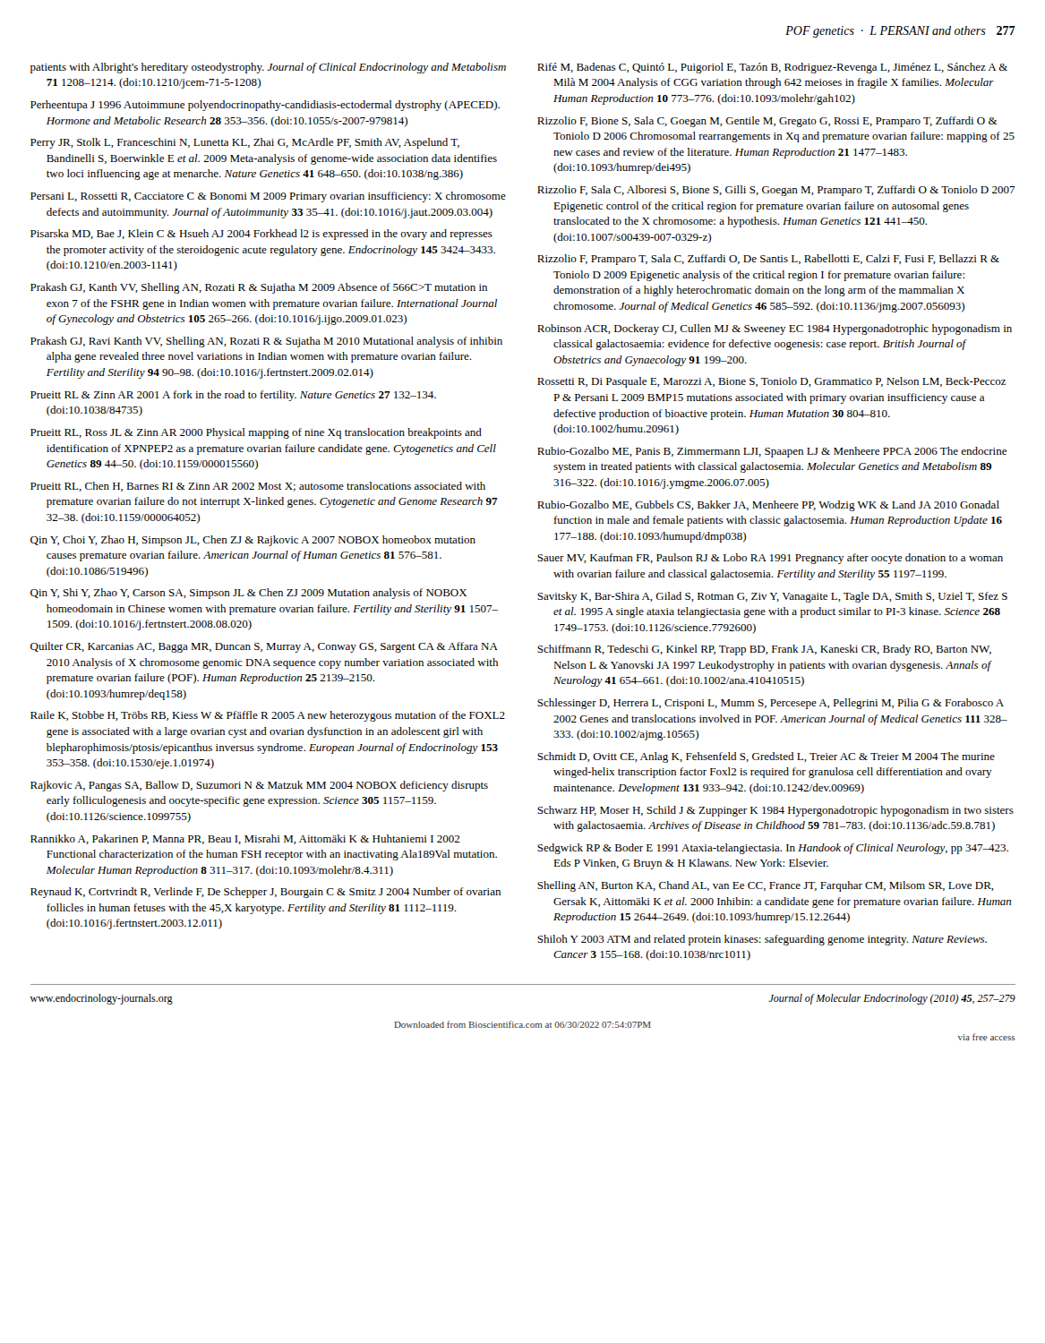POF genetics · L PERSANI and others 277
patients with Albright's hereditary osteodystrophy. Journal of Clinical Endocrinology and Metabolism 71 1208–1214. (doi:10.1210/jcem-71-5-1208)
Perheentupa J 1996 Autoimmune polyendocrinopathy-candidiasis-ectodermal dystrophy (APECED). Hormone and Metabolic Research 28 353–356. (doi:10.1055/s-2007-979814)
Perry JR, Stolk L, Franceschini N, Lunetta KL, Zhai G, McArdle PF, Smith AV, Aspelund T, Bandinelli S, Boerwinkle E et al. 2009 Meta-analysis of genome-wide association data identifies two loci influencing age at menarche. Nature Genetics 41 648–650. (doi:10.1038/ng.386)
Persani L, Rossetti R, Cacciatore C & Bonomi M 2009 Primary ovarian insufficiency: X chromosome defects and autoimmunity. Journal of Autoimmunity 33 35–41. (doi:10.1016/j.jaut.2009.03.004)
Pisarska MD, Bae J, Klein C & Hsueh AJ 2004 Forkhead l2 is expressed in the ovary and represses the promoter activity of the steroidogenic acute regulatory gene. Endocrinology 145 3424–3433. (doi:10.1210/en.2003-1141)
Prakash GJ, Kanth VV, Shelling AN, Rozati R & Sujatha M 2009 Absence of 566C>T mutation in exon 7 of the FSHR gene in Indian women with premature ovarian failure. International Journal of Gynecology and Obstetrics 105 265–266. (doi:10.1016/j.ijgo.2009.01.023)
Prakash GJ, Ravi Kanth VV, Shelling AN, Rozati R & Sujatha M 2010 Mutational analysis of inhibin alpha gene revealed three novel variations in Indian women with premature ovarian failure. Fertility and Sterility 94 90–98. (doi:10.1016/j.fertnstert.2009.02.014)
Prueitt RL & Zinn AR 2001 A fork in the road to fertility. Nature Genetics 27 132–134. (doi:10.1038/84735)
Prueitt RL, Ross JL & Zinn AR 2000 Physical mapping of nine Xq translocation breakpoints and identification of XPNPEP2 as a premature ovarian failure candidate gene. Cytogenetics and Cell Genetics 89 44–50. (doi:10.1159/000015560)
Prueitt RL, Chen H, Barnes RI & Zinn AR 2002 Most X; autosome translocations associated with premature ovarian failure do not interrupt X-linked genes. Cytogenetic and Genome Research 97 32–38. (doi:10.1159/000064052)
Qin Y, Choi Y, Zhao H, Simpson JL, Chen ZJ & Rajkovic A 2007 NOBOX homeobox mutation causes premature ovarian failure. American Journal of Human Genetics 81 576–581. (doi:10.1086/519496)
Qin Y, Shi Y, Zhao Y, Carson SA, Simpson JL & Chen ZJ 2009 Mutation analysis of NOBOX homeodomain in Chinese women with premature ovarian failure. Fertility and Sterility 91 1507–1509. (doi:10.1016/j.fertnstert.2008.08.020)
Quilter CR, Karcanias AC, Bagga MR, Duncan S, Murray A, Conway GS, Sargent CA & Affara NA 2010 Analysis of X chromosome genomic DNA sequence copy number variation associated with premature ovarian failure (POF). Human Reproduction 25 2139–2150. (doi:10.1093/humrep/deq158)
Raile K, Stobbe H, Tröbs RB, Kiess W & Pfäffle R 2005 A new heterozygous mutation of the FOXL2 gene is associated with a large ovarian cyst and ovarian dysfunction in an adolescent girl with blepharophimosis/ptosis/epicanthus inversus syndrome. European Journal of Endocrinology 153 353–358. (doi:10.1530/eje.1.01974)
Rajkovic A, Pangas SA, Ballow D, Suzumori N & Matzuk MM 2004 NOBOX deficiency disrupts early folliculogenesis and oocyte-specific gene expression. Science 305 1157–1159. (doi:10.1126/science.1099755)
Rannikko A, Pakarinen P, Manna PR, Beau I, Misrahi M, Aittomäki K & Huhtaniemi I 2002 Functional characterization of the human FSH receptor with an inactivating Ala189Val mutation. Molecular Human Reproduction 8 311–317. (doi:10.1093/molehr/8.4.311)
Reynaud K, Cortvrindt R, Verlinde F, De Schepper J, Bourgain C & Smitz J 2004 Number of ovarian follicles in human fetuses with the 45,X karyotype. Fertility and Sterility 81 1112–1119. (doi:10.1016/j.fertnstert.2003.12.011)
Rifé M, Badenas C, Quintó L, Puigoriol E, Tazón B, Rodriguez-Revenga L, Jiménez L, Sánchez A & Milà M 2004 Analysis of CGG variation through 642 meioses in fragile X families. Molecular Human Reproduction 10 773–776. (doi:10.1093/molehr/gah102)
Rizzolio F, Bione S, Sala C, Goegan M, Gentile M, Gregato G, Rossi E, Pramparo T, Zuffardi O & Toniolo D 2006 Chromosomal rearrangements in Xq and premature ovarian failure: mapping of 25 new cases and review of the literature. Human Reproduction 21 1477–1483. (doi:10.1093/humrep/dei495)
Rizzolio F, Sala C, Alboresi S, Bione S, Gilli S, Goegan M, Pramparo T, Zuffardi O & Toniolo D 2007 Epigenetic control of the critical region for premature ovarian failure on autosomal genes translocated to the X chromosome: a hypothesis. Human Genetics 121 441–450. (doi:10.1007/s00439-007-0329-z)
Rizzolio F, Pramparo T, Sala C, Zuffardi O, De Santis L, Rabellotti E, Calzi F, Fusi F, Bellazzi R & Toniolo D 2009 Epigenetic analysis of the critical region I for premature ovarian failure: demonstration of a highly heterochromatic domain on the long arm of the mammalian X chromosome. Journal of Medical Genetics 46 585–592. (doi:10.1136/jmg.2007.056093)
Robinson ACR, Dockeray CJ, Cullen MJ & Sweeney EC 1984 Hypergonadotrophic hypogonadism in classical galactosaemia: evidence for defective oogenesis: case report. British Journal of Obstetrics and Gynaecology 91 199–200.
Rossetti R, Di Pasquale E, Marozzi A, Bione S, Toniolo D, Grammatico P, Nelson LM, Beck-Peccoz P & Persani L 2009 BMP15 mutations associated with primary ovarian insufficiency cause a defective production of bioactive protein. Human Mutation 30 804–810. (doi:10.1002/humu.20961)
Rubio-Gozalbo ME, Panis B, Zimmermann LJI, Spaapen LJ & Menheere PPCA 2006 The endocrine system in treated patients with classical galactosemia. Molecular Genetics and Metabolism 89 316–322. (doi:10.1016/j.ymgme.2006.07.005)
Rubio-Gozalbo ME, Gubbels CS, Bakker JA, Menheere PP, Wodzig WK & Land JA 2010 Gonadal function in male and female patients with classic galactosemia. Human Reproduction Update 16 177–188. (doi:10.1093/humupd/dmp038)
Sauer MV, Kaufman FR, Paulson RJ & Lobo RA 1991 Pregnancy after oocyte donation to a woman with ovarian failure and classical galactosemia. Fertility and Sterility 55 1197–1199.
Savitsky K, Bar-Shira A, Gilad S, Rotman G, Ziv Y, Vanagaite L, Tagle DA, Smith S, Uziel T, Sfez S et al. 1995 A single ataxia telangiectasia gene with a product similar to PI-3 kinase. Science 268 1749–1753. (doi:10.1126/science.7792600)
Schiffmann R, Tedeschi G, Kinkel RP, Trapp BD, Frank JA, Kaneski CR, Brady RO, Barton NW, Nelson L & Yanovski JA 1997 Leukodystrophy in patients with ovarian dysgenesis. Annals of Neurology 41 654–661. (doi:10.1002/ana.410410515)
Schlessinger D, Herrera L, Crisponi L, Mumm S, Percesepe A, Pellegrini M, Pilia G & Forabosco A 2002 Genes and translocations involved in POF. American Journal of Medical Genetics 111 328–333. (doi:10.1002/ajmg.10565)
Schmidt D, Ovitt CE, Anlag K, Fehsenfeld S, Gredsted L, Treier AC & Treier M 2004 The murine winged-helix transcription factor Foxl2 is required for granulosa cell differentiation and ovary maintenance. Development 131 933–942. (doi:10.1242/dev.00969)
Schwarz HP, Moser H, Schild J & Zuppinger K 1984 Hypergonadotropic hypogonadism in two sisters with galactosaemia. Archives of Disease in Childhood 59 781–783. (doi:10.1136/adc.59.8.781)
Sedgwick RP & Boder E 1991 Ataxia-telangiectasia. In Handook of Clinical Neurology, pp 347–423. Eds P Vinken, G Bruyn & H Klawans. New York: Elsevier.
Shelling AN, Burton KA, Chand AL, van Ee CC, France JT, Farquhar CM, Milsom SR, Love DR, Gersak K, Aittomäki K et al. 2000 Inhibin: a candidate gene for premature ovarian failure. Human Reproduction 15 2644–2649. (doi:10.1093/humrep/15.12.2644)
Shiloh Y 2003 ATM and related protein kinases: safeguarding genome integrity. Nature Reviews. Cancer 3 155–168. (doi:10.1038/nrc1011)
www.endocrinology-journals.org Journal of Molecular Endocrinology (2010) 45, 257–279
Downloaded from Bioscientifica.com at 06/30/2022 07:54:07PM via free access